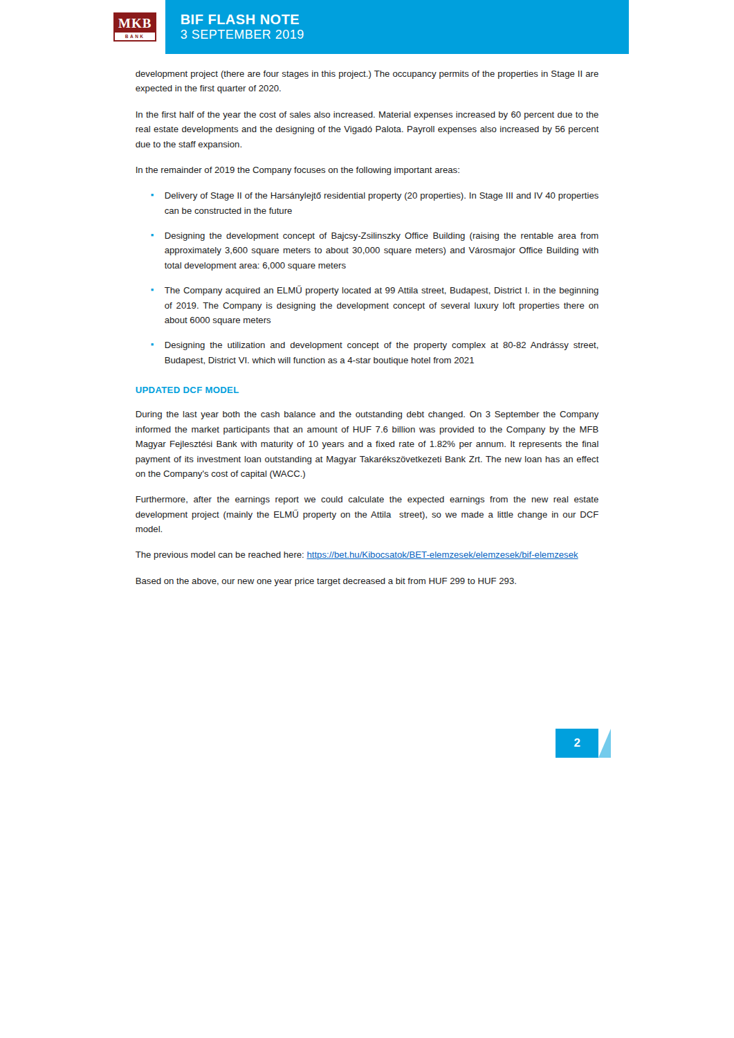MKB
BANK
BIF FLASH NOTE
3 SEPTEMBER 2019
development project (there are four stages in this project.) The occupancy permits of the properties in Stage II are expected in the first quarter of 2020.
In the first half of the year the cost of sales also increased. Material expenses increased by 60 percent due to the real estate developments and the designing of the Vigadó Palota. Payroll expenses also increased by 56 percent due to the staff expansion.
In the remainder of 2019 the Company focuses on the following important areas:
Delivery of Stage II of the Harsánylejtő residential property (20 properties). In Stage III and IV 40 properties can be constructed in the future
Designing the development concept of Bajcsy-Zsilinszky Office Building (raising the rentable area from approximately 3,600 square meters to about 30,000 square meters) and Városmajor Office Building with total development area: 6,000 square meters
The Company acquired an ELMŰ property located at 99 Attila street, Budapest, District I. in the beginning of 2019. The Company is designing the development concept of several luxury loft properties there on about 6000 square meters
Designing the utilization and development concept of the property complex at 80-82 Andrássy street, Budapest, District VI. which will function as a 4-star boutique hotel from 2021
Updated DCF model
During the last year both the cash balance and the outstanding debt changed. On 3 September the Company informed the market participants that an amount of HUF 7.6 billion was provided to the Company by the MFB Magyar Fejlesztési Bank with maturity of 10 years and a fixed rate of 1.82% per annum. It represents the final payment of its investment loan outstanding at Magyar Takarékszövetkezeti Bank Zrt. The new loan has an effect on the Company's cost of capital (WACC.)
Furthermore, after the earnings report we could calculate the expected earnings from the new real estate development project (mainly the ELMŰ property on the Attila street), so we made a little change in our DCF model.
The previous model can be reached here: https://bet.hu/Kibocsatok/BET-elemzesek/elemzesek/bif-elemzesek
Based on the above, our new one year price target decreased a bit from HUF 299 to HUF 293.
2